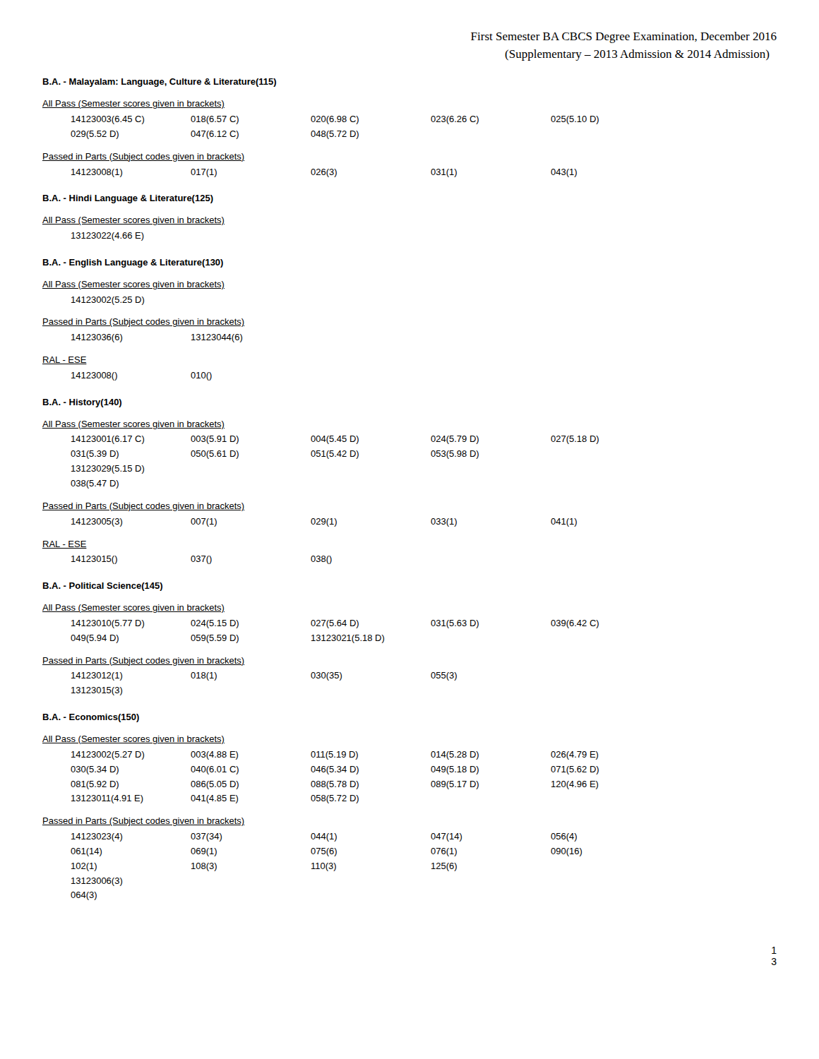First Semester BA CBCS Degree Examination, December 2016
(Supplementary – 2013 Admission & 2014 Admission)
B.A. - Malayalam: Language, Culture & Literature(115)
All Pass (Semester scores given in brackets)
| 14123003(6.45 C) | 018(6.57 C) | 020(6.98 C) | 023(6.26 C) | 025(5.10 D) |
| 029(5.52 D) | 047(6.12 C) | 048(5.72 D) | | |
Passed in Parts (Subject codes given in brackets)
| 14123008(1) | 017(1) | 026(3) | 031(1) | 043(1) |
B.A. - Hindi Language & Literature(125)
All Pass (Semester scores given in brackets)
| 13123022(4.66 E) |
B.A. - English Language & Literature(130)
All Pass (Semester scores given in brackets)
| 14123002(5.25 D) |
Passed in Parts (Subject codes given in brackets)
| 14123036(6) | 13123044(6) |
RAL - ESE
| 14123008() | 010() |
B.A. - History(140)
All Pass (Semester scores given in brackets)
| 14123001(6.17 C) | 003(5.91 D) | 004(5.45 D) | 024(5.79 D) | 027(5.18 D) |
| 031(5.39 D) | 050(5.61 D) | 051(5.42 D) | 053(5.98 D) | |
| 13123029(5.15 D) | | | | |
| 038(5.47 D) | | | | |
Passed in Parts (Subject codes given in brackets)
| 14123005(3) | 007(1) | 029(1) | 033(1) | 041(1) |
RAL - ESE
| 14123015() | 037() | 038() |
B.A. - Political Science(145)
All Pass (Semester scores given in brackets)
| 14123010(5.77 D) | 024(5.15 D) | 027(5.64 D) | 031(5.63 D) | 039(6.42 C) |
| 049(5.94 D) | 059(5.59 D) | 13123021(5.18 D) | | |
Passed in Parts (Subject codes given in brackets)
| 14123012(1) | 018(1) | 030(35) | 055(3) | |
| 13123015(3) | | | | |
B.A. - Economics(150)
All Pass (Semester scores given in brackets)
| 14123002(5.27 D) | 003(4.88 E) | 011(5.19 D) | 014(5.28 D) | 026(4.79 E) |
| 030(5.34 D) | 040(6.01 C) | 046(5.34 D) | 049(5.18 D) | 071(5.62 D) |
| 081(5.92 D) | 086(5.05 D) | 088(5.78 D) | 089(5.17 D) | 120(4.96 E) |
| 13123011(4.91 E) | 041(4.85 E) | 058(5.72 D) | | |
Passed in Parts (Subject codes given in brackets)
| 14123023(4) | 037(34) | 044(1) | 047(14) | 056(4) |
| 061(14) | 069(1) | 075(6) | 076(1) | 090(16) |
| 102(1) | 108(3) | 110(3) | 125(6) | |
| 13123006(3) | | | | |
| 064(3) | | | | |
1
3